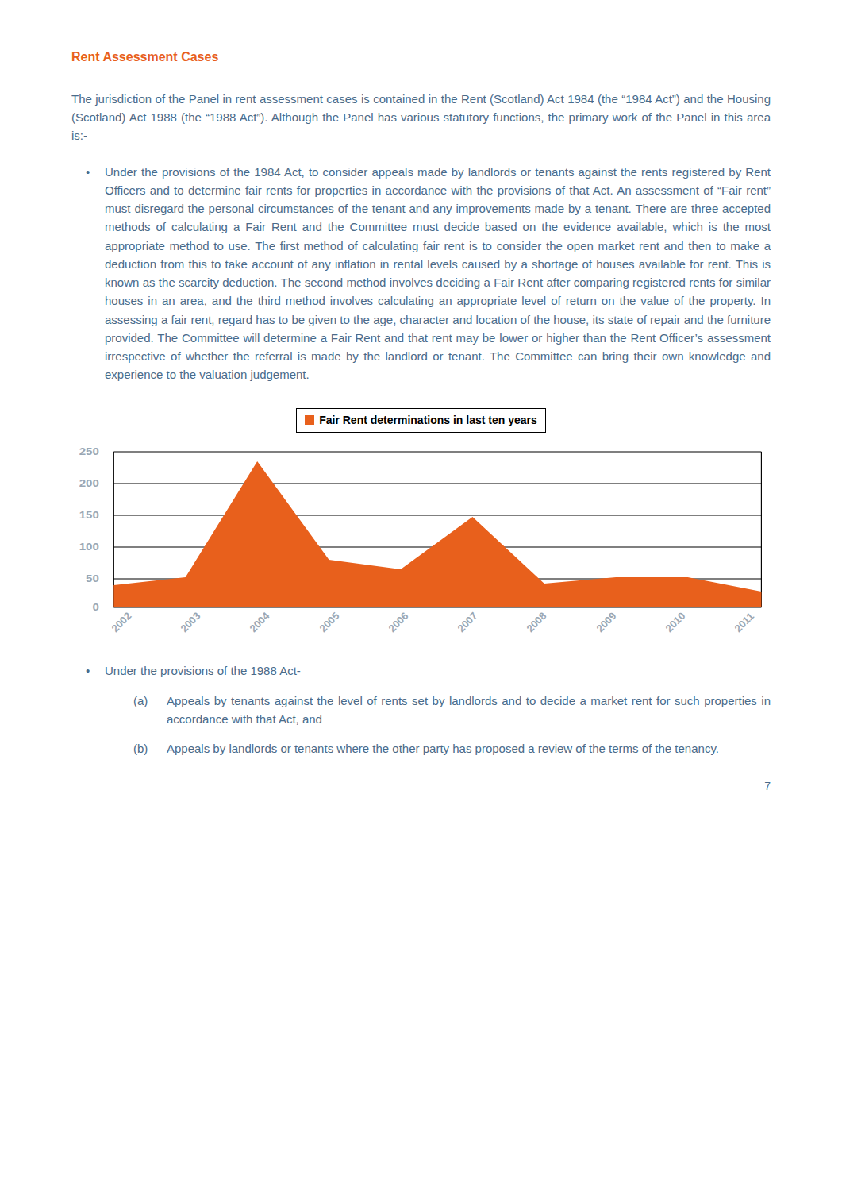Rent Assessment Cases
The jurisdiction of the Panel in rent assessment cases is contained in the Rent (Scotland) Act 1984 (the “1984 Act”) and the Housing (Scotland) Act 1988 (the “1988 Act”). Although the Panel has various statutory functions, the primary work of the Panel in this area is:-
Under the provisions of the 1984 Act, to consider appeals made by landlords or tenants against the rents registered by Rent Officers and to determine fair rents for properties in accordance with the provisions of that Act. An assessment of “Fair rent” must disregard the personal circumstances of the tenant and any improvements made by a tenant. There are three accepted methods of calculating a Fair Rent and the Committee must decide based on the evidence available, which is the most appropriate method to use. The first method of calculating fair rent is to consider the open market rent and then to make a deduction from this to take account of any inflation in rental levels caused by a shortage of houses available for rent. This is known as the scarcity deduction. The second method involves deciding a Fair Rent after comparing registered rents for similar houses in an area, and the third method involves calculating an appropriate level of return on the value of the property. In assessing a fair rent, regard has to be given to the age, character and location of the house, its state of repair and the furniture provided. The Committee will determine a Fair Rent and that rent may be lower or higher than the Rent Officer’s assessment irrespective of whether the referral is made by the landlord or tenant. The Committee can bring their own knowledge and experience to the valuation judgement.
Fair Rent determinations in last ten years
250 200 150 100 50 0
2002 2003 2004 2005 2006 2007 2008 2009 2010 2011
Under the provisions of the 1988 Act-
(a) Appeals by tenants against the level of rents set by landlords and to decide a market rent for such properties in accordance with that Act, and
(b) Appeals by landlords or tenants where the other party has proposed a review of the terms of the tenancy.
7